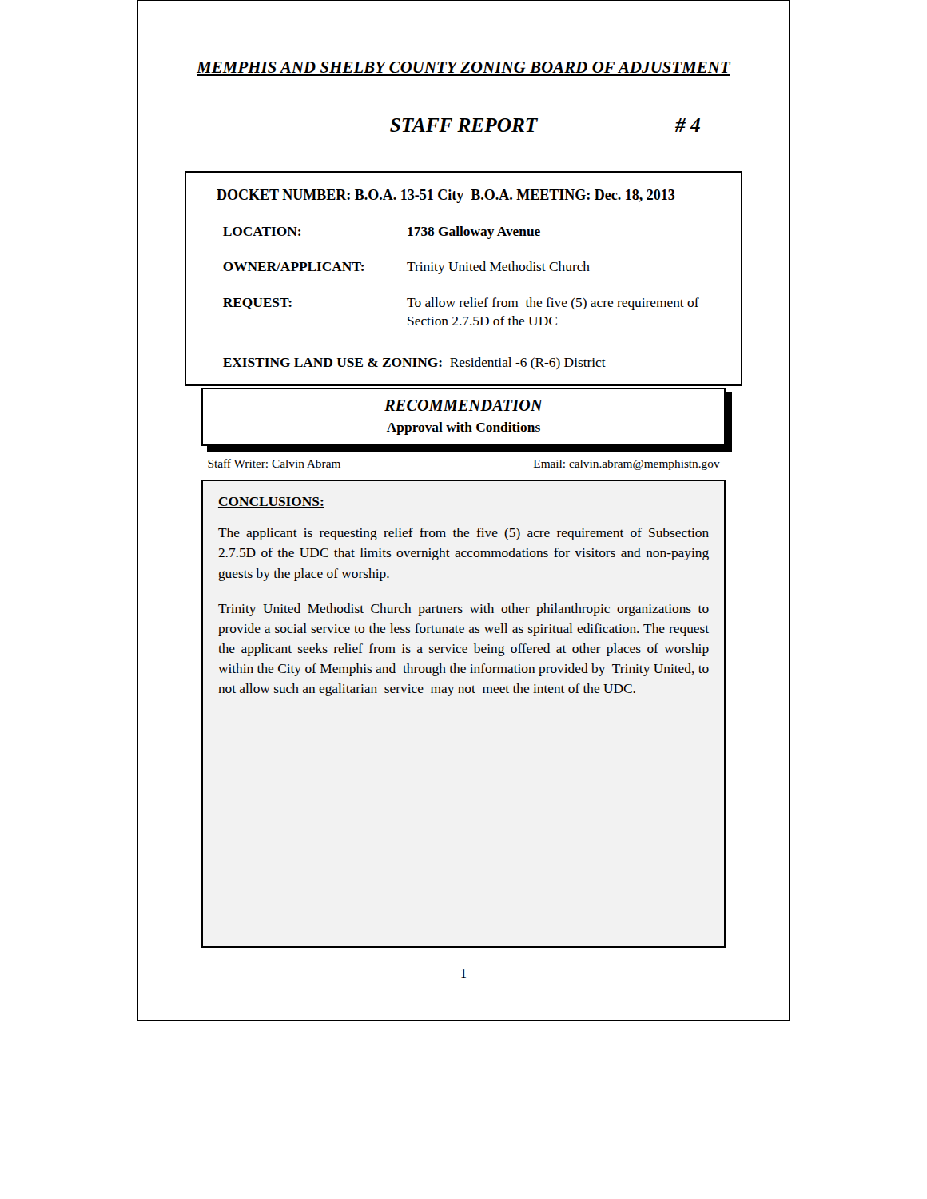MEMPHIS AND SHELBY COUNTY ZONING BOARD OF ADJUSTMENT
STAFF REPORT # 4
DOCKET NUMBER: B.O.A. 13-51 City B.O.A. MEETING: Dec. 18, 2013
LOCATION:
1738 Galloway Avenue
OWNER/APPLICANT:
Trinity United Methodist Church
REQUEST:
To allow relief from the five (5) acre requirement of Section 2.7.5D of the UDC
EXISTING LAND USE & ZONING: Residential -6 (R-6) District
RECOMMENDATION
Approval with Conditions
Staff Writer: Calvin Abram
Email: calvin.abram@memphistn.gov
CONCLUSIONS:
The applicant is requesting relief from the five (5) acre requirement of Subsection 2.7.5D of the UDC that limits overnight accommodations for visitors and non-paying guests by the place of worship.
Trinity United Methodist Church partners with other philanthropic organizations to provide a social service to the less fortunate as well as spiritual edification. The request the applicant seeks relief from is a service being offered at other places of worship within the City of Memphis and through the information provided by Trinity United, to not allow such an egalitarian service may not meet the intent of the UDC.
1